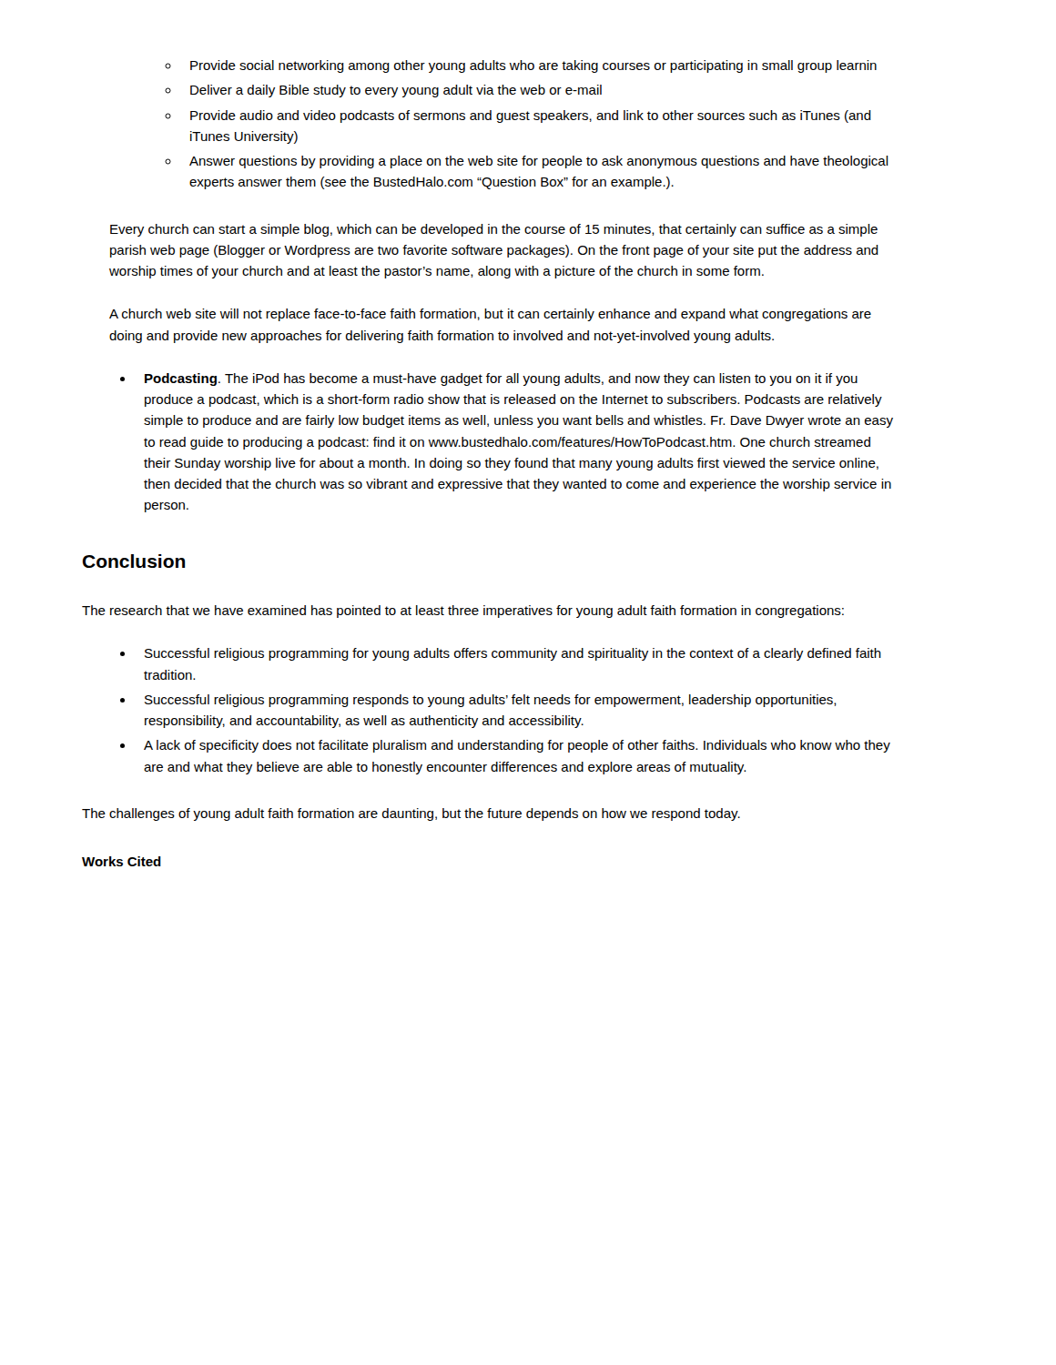Provide social networking among other young adults who are taking courses or participating in small group learnin
Deliver a daily Bible study to every young adult via the web or e-mail
Provide audio and video podcasts of sermons and guest speakers, and link to other sources such as iTunes (and iTunes University)
Answer questions by providing a place on the web site for people to ask anonymous questions and have theological experts answer them (see the BustedHalo.com “Question Box” for an example.).
Every church can start a simple blog, which can be developed in the course of 15 minutes, that certainly can suffice as a simple parish web page (Blogger or Wordpress are two favorite software packages). On the front page of your site put the address and worship times of your church and at least the pastor’s name, along with a picture of the church in some form.
A church web site will not replace face-to-face faith formation, but it can certainly enhance and expand what congregations are doing and provide new approaches for delivering faith formation to involved and not-yet-involved young adults.
Podcasting. The iPod has become a must-have gadget for all young adults, and now they can listen to you on it if you produce a podcast, which is a short-form radio show that is released on the Internet to subscribers. Podcasts are relatively simple to produce and are fairly low budget items as well, unless you want bells and whistles. Fr. Dave Dwyer wrote an easy to read guide to producing a podcast: find it on www.bustedhalo.com/features/HowToPodcast.htm. One church streamed their Sunday worship live for about a month. In doing so they found that many young adults first viewed the service online, then decided that the church was so vibrant and expressive that they wanted to come and experience the worship service in person.
Conclusion
The research that we have examined has pointed to at least three imperatives for young adult faith formation in congregations:
Successful religious programming for young adults offers community and spirituality in the context of a clearly defined faith tradition.
Successful religious programming responds to young adults’ felt needs for empowerment, leadership opportunities, responsibility, and accountability, as well as authenticity and accessibility.
A lack of specificity does not facilitate pluralism and understanding for people of other faiths. Individuals who know who they are and what they believe are able to honestly encounter differences and explore areas of mutuality.
The challenges of young adult faith formation are daunting, but the future depends on how we respond today.
Works Cited